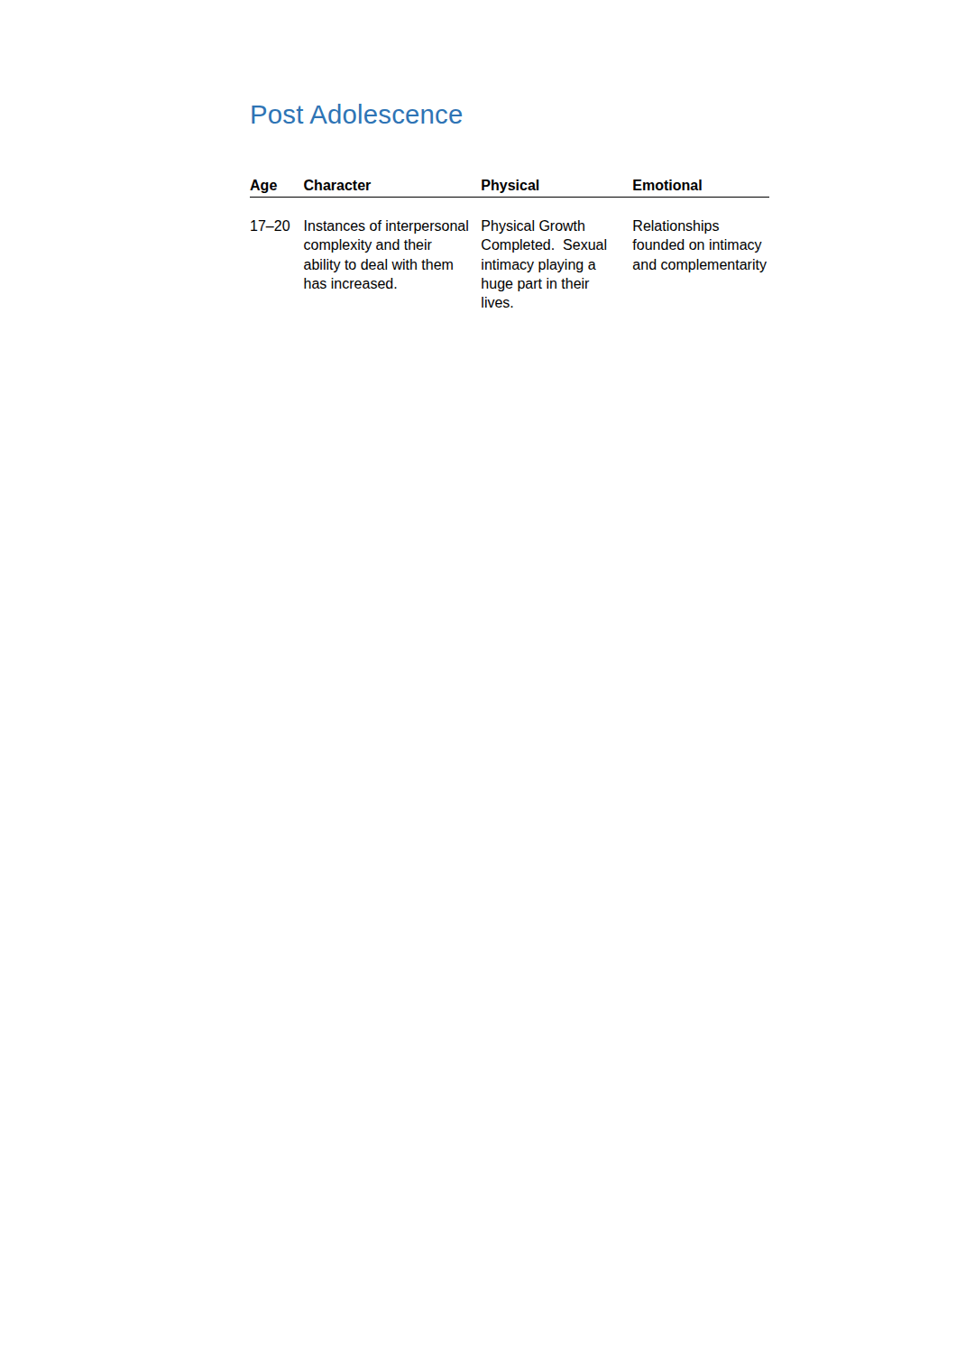Post Adolescence
| Age | Character | Physical | Emotional |
| --- | --- | --- | --- |
| 17–20 | Instances of interpersonal complexity and their ability to deal with them has increased. | Physical Growth Completed. Sexual intimacy playing a huge part in their lives. | Relationships founded on intimacy and complementarity |